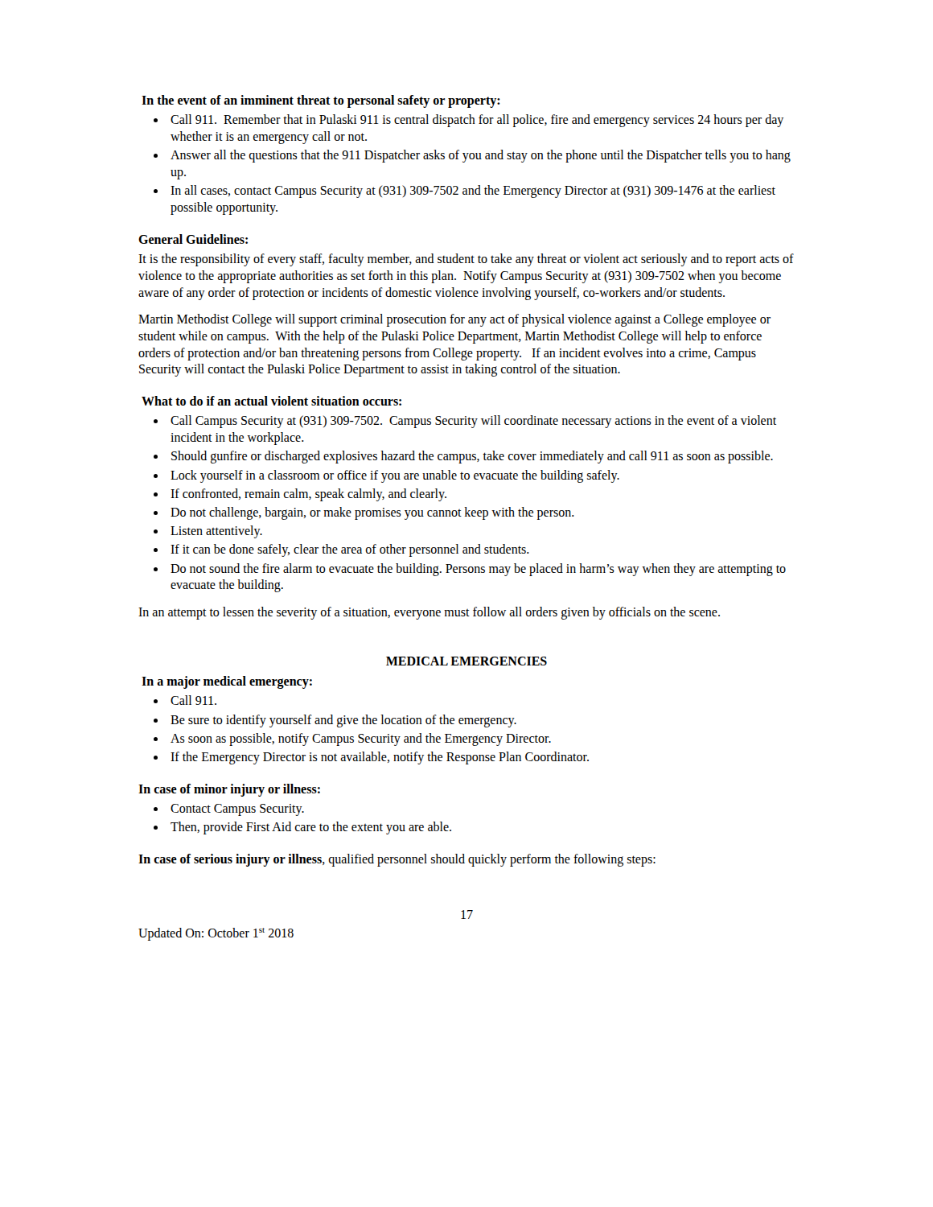In the event of an imminent threat to personal safety or property:
Call 911. Remember that in Pulaski 911 is central dispatch for all police, fire and emergency services 24 hours per day whether it is an emergency call or not.
Answer all the questions that the 911 Dispatcher asks of you and stay on the phone until the Dispatcher tells you to hang up.
In all cases, contact Campus Security at (931) 309-7502 and the Emergency Director at (931) 309-1476 at the earliest possible opportunity.
General Guidelines:
It is the responsibility of every staff, faculty member, and student to take any threat or violent act seriously and to report acts of violence to the appropriate authorities as set forth in this plan. Notify Campus Security at (931) 309-7502 when you become aware of any order of protection or incidents of domestic violence involving yourself, co-workers and/or students.
Martin Methodist College will support criminal prosecution for any act of physical violence against a College employee or student while on campus. With the help of the Pulaski Police Department, Martin Methodist College will help to enforce orders of protection and/or ban threatening persons from College property. If an incident evolves into a crime, Campus Security will contact the Pulaski Police Department to assist in taking control of the situation.
What to do if an actual violent situation occurs:
Call Campus Security at (931) 309-7502. Campus Security will coordinate necessary actions in the event of a violent incident in the workplace.
Should gunfire or discharged explosives hazard the campus, take cover immediately and call 911 as soon as possible.
Lock yourself in a classroom or office if you are unable to evacuate the building safely.
If confronted, remain calm, speak calmly, and clearly.
Do not challenge, bargain, or make promises you cannot keep with the person.
Listen attentively.
If it can be done safely, clear the area of other personnel and students.
Do not sound the fire alarm to evacuate the building. Persons may be placed in harm’s way when they are attempting to evacuate the building.
In an attempt to lessen the severity of a situation, everyone must follow all orders given by officials on the scene.
MEDICAL EMERGENCIES
In a major medical emergency:
Call 911.
Be sure to identify yourself and give the location of the emergency.
As soon as possible, notify Campus Security and the Emergency Director.
If the Emergency Director is not available, notify the Response Plan Coordinator.
In case of minor injury or illness:
Contact Campus Security.
Then, provide First Aid care to the extent you are able.
In case of serious injury or illness, qualified personnel should quickly perform the following steps:
17
Updated On: October 1st 2018